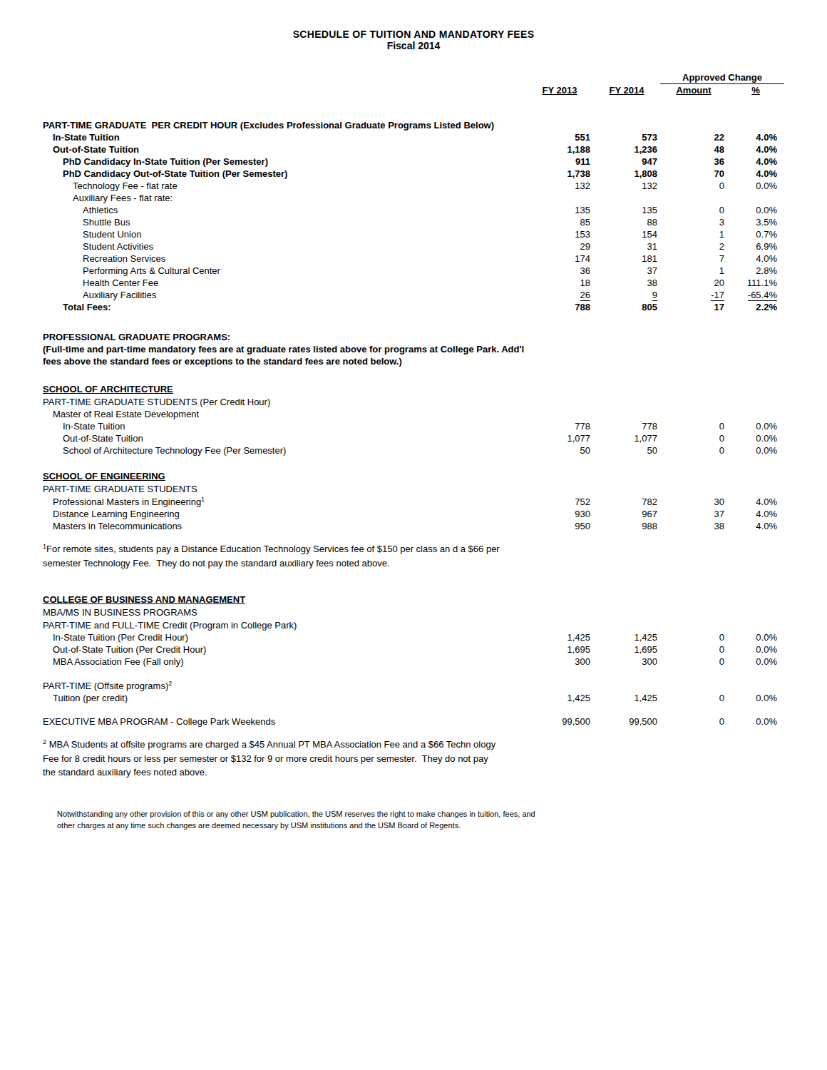SCHEDULE OF TUITION AND MANDATORY FEES
Fiscal 2014
| | | | Approved Change |
| | FY 2013 | FY 2014 | Amount | % |
| PART-TIME GRADUATE PER CREDIT HOUR (Excludes Professional Graduate Programs Listed Below) | | | | |
| In-State Tuition | 551 | 573 | 22 | 4.0% |
| Out-of-State Tuition | 1,188 | 1,236 | 48 | 4.0% |
| PhD Candidacy In-State Tuition (Per Semester) | 911 | 947 | 36 | 4.0% |
| PhD Candidacy Out-of-State Tuition (Per Semester) | 1,738 | 1,808 | 70 | 4.0% |
| Technology Fee - flat rate | 132 | 132 | 0 | 0.0% |
| Auxiliary Fees - flat rate: | | | | |
| Athletics | 135 | 135 | 0 | 0.0% |
| Shuttle Bus | 85 | 88 | 3 | 3.5% |
| Student Union | 153 | 154 | 1 | 0.7% |
| Student Activities | 29 | 31 | 2 | 6.9% |
| Recreation Services | 174 | 181 | 7 | 4.0% |
| Performing Arts & Cultural Center | 36 | 37 | 1 | 2.8% |
| Health Center Fee | 18 | 38 | 20 | 111.1% |
| Auxiliary Facilities | 26 | 9 | -17 | -65.4% |
| Total Fees: | 788 | 805 | 17 | 2.2% |
PROFESSIONAL GRADUATE PROGRAMS:
(Full-time and part-time mandatory fees are at graduate rates listed above for programs at College Park. Add'l
fees above the standard fees or exceptions to the standard fees are noted below.)
| SCHOOL OF ARCHITECTURE | | | | |
| PART-TIME GRADUATE STUDENTS (Per Credit Hour) | | | | |
| Master of Real Estate Development | | | | |
| In-State Tuition | 778 | 778 | 0 | 0.0% |
| Out-of-State Tuition | 1,077 | 1,077 | 0 | 0.0% |
| School of Architecture Technology Fee (Per Semester) | 50 | 50 | 0 | 0.0% |
| SCHOOL OF ENGINEERING | | | | |
| PART-TIME GRADUATE STUDENTS | | | | |
| Professional Masters in Engineering 1 | 752 | 782 | 30 | 4.0% |
| Distance Learning Engineering | 930 | 967 | 37 | 4.0% |
| Masters in Telecommunications | 950 | 988 | 38 | 4.0% |
1For remote sites, students pay a Distance Education Technology Services fee of $150 per class an d a $66 per
semester Technology Fee. They do not pay the standard auxiliary fees noted above.
| COLLEGE OF BUSINESS AND MANAGEMENT | | | | |
| MBA/MS IN BUSINESS PROGRAMS | | | | |
| PART-TIME and FULL-TIME Credit (Program in College Park) | | | | |
| In-State Tuition (Per Credit Hour) | 1,425 | 1,425 | 0 | 0.0% |
| Out-of-State Tuition (Per Credit Hour) | 1,695 | 1,695 | 0 | 0.0% |
| MBA Association Fee (Fall only) | 300 | 300 | 0 | 0.0% |
| PART-TIME (Offsite programs) 2 | | | | |
| Tuition (per credit) | 1,425 | 1,425 | 0 | 0.0% |
| EXECUTIVE MBA PROGRAM - College Park Weekends | 99,500 | 99,500 | 0 | 0.0% |
2 MBA Students at offsite programs are charged a $45 Annual PT MBA Association Fee and a $66 Techn ology
Fee for 8 credit hours or less per semester or $132 for 9 or more credit hours per semester. They do not pay
the standard auxiliary fees noted above.
Notwithstanding any other provision of this or any other USM publication, the USM reserves the right to make changes in tuition, fees, and
other charges at any time such changes are deemed necessary by USM institutions and the USM Board of Regents.